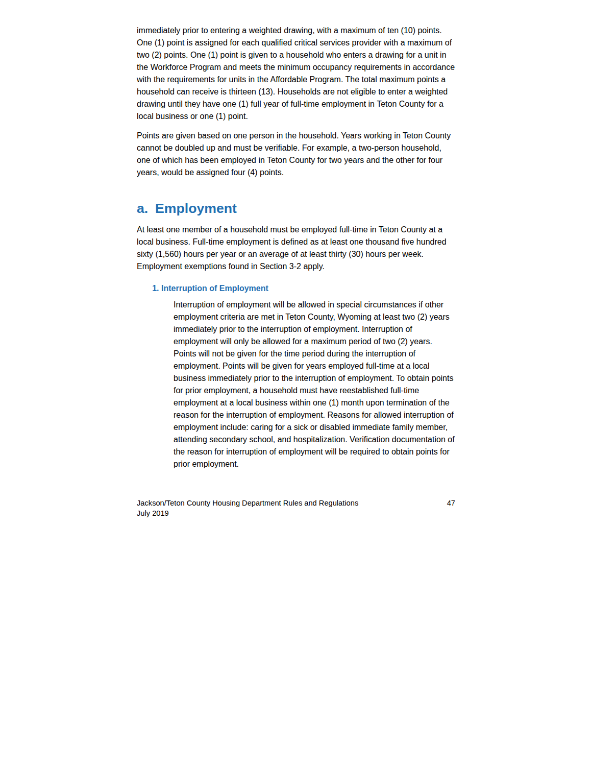immediately prior to entering a weighted drawing, with a maximum of ten (10) points. One (1) point is assigned for each qualified critical services provider with a maximum of two (2) points. One (1) point is given to a household who enters a drawing for a unit in the Workforce Program and meets the minimum occupancy requirements in accordance with the requirements for units in the Affordable Program. The total maximum points a household can receive is thirteen (13). Households are not eligible to enter a weighted drawing until they have one (1) full year of full-time employment in Teton County for a local business or one (1) point.
Points are given based on one person in the household. Years working in Teton County cannot be doubled up and must be verifiable. For example, a two-person household, one of which has been employed in Teton County for two years and the other for four years, would be assigned four (4) points.
a. Employment
At least one member of a household must be employed full-time in Teton County at a local business. Full-time employment is defined as at least one thousand five hundred sixty (1,560) hours per year or an average of at least thirty (30) hours per week. Employment exemptions found in Section 3-2 apply.
Interruption of Employment Interruption of employment will be allowed in special circumstances if other employment criteria are met in Teton County, Wyoming at least two (2) years immediately prior to the interruption of employment. Interruption of employment will only be allowed for a maximum period of two (2) years. Points will not be given for the time period during the interruption of employment. Points will be given for years employed full-time at a local business immediately prior to the interruption of employment. To obtain points for prior employment, a household must have reestablished full-time employment at a local business within one (1) month upon termination of the reason for the interruption of employment. Reasons for allowed interruption of employment include: caring for a sick or disabled immediate family member, attending secondary school, and hospitalization. Verification documentation of the reason for interruption of employment will be required to obtain points for prior employment.
| Jackson/Teton County Housing Department Rules and Regulations | 47 |
| July 2019 | |